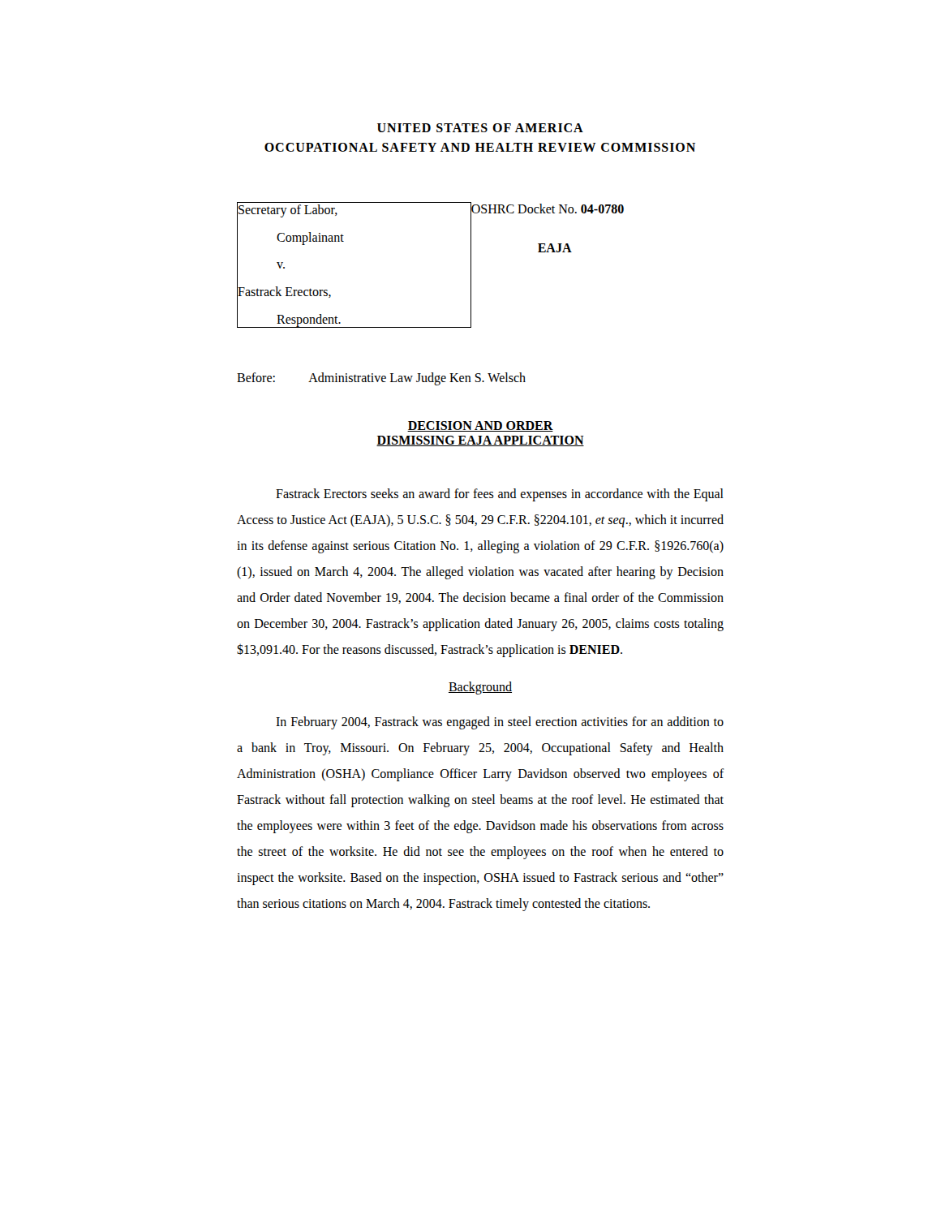UNITED STATES OF AMERICA
OCCUPATIONAL SAFETY AND HEALTH REVIEW COMMISSION
| Secretary of Labor, Complainant v. Fastrack Erectors, Respondent. | OSHRC Docket No. 04-0780 EAJA |
Before: Administrative Law Judge Ken S. Welsch
DECISION AND ORDER
DISMISSING EAJA APPLICATION
Fastrack Erectors seeks an award for fees and expenses in accordance with the Equal Access to Justice Act (EAJA), 5 U.S.C. § 504, 29 C.F.R. §2204.101, et seq., which it incurred in its defense against serious Citation No. 1, alleging a violation of 29 C.F.R. §1926.760(a)(1), issued on March 4, 2004. The alleged violation was vacated after hearing by Decision and Order dated November 19, 2004. The decision became a final order of the Commission on December 30, 2004. Fastrack’s application dated January 26, 2005, claims costs totaling $13,091.40. For the reasons discussed, Fastrack’s application is DENIED.
Background
In February 2004, Fastrack was engaged in steel erection activities for an addition to a bank in Troy, Missouri. On February 25, 2004, Occupational Safety and Health Administration (OSHA) Compliance Officer Larry Davidson observed two employees of Fastrack without fall protection walking on steel beams at the roof level. He estimated that the employees were within 3 feet of the edge. Davidson made his observations from across the street of the worksite. He did not see the employees on the roof when he entered to inspect the worksite. Based on the inspection, OSHA issued to Fastrack serious and “other” than serious citations on March 4, 2004. Fastrack timely contested the citations.